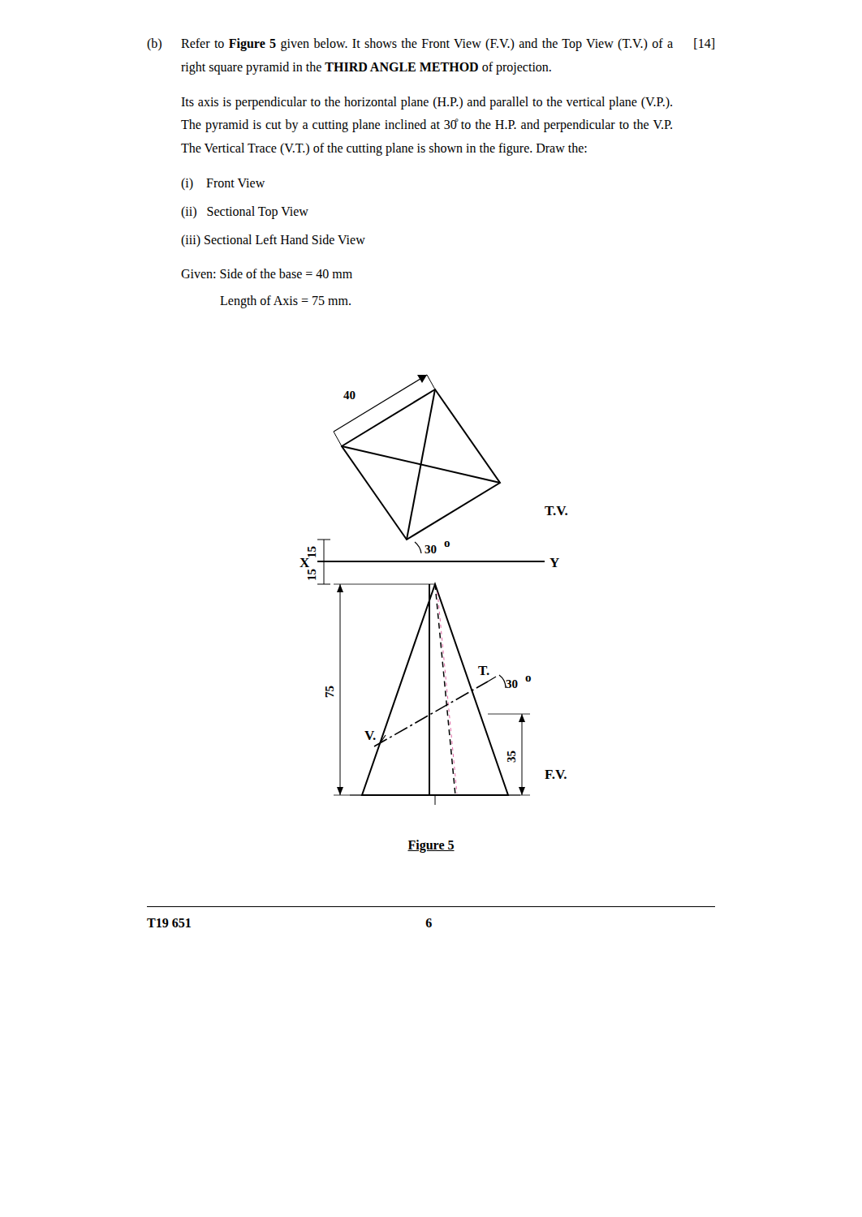(b)
Refer to Figure 5 given below. It shows the Front View (F.V.) and the Top View (T.V.) of a right square pyramid in the THIRD ANGLE METHOD of projection.
Its axis is perpendicular to the horizontal plane (H.P.) and parallel to the vertical plane (V.P.). The pyramid is cut by a cutting plane inclined at 30̊ to the H.P. and perpendicular to the V.P. The Vertical Trace (V.T.) of the cutting plane is shown in the figure. Draw the:
(i) Front View
(ii) Sectional Top View
(iii) Sectional Left Hand Side View
Given: Side of the base = 40 mm
Length of Axis = 75 mm.
[14]
40 30 o T.V. X Y 15 15 V. T. 30 o 75 35 F.V.
Figure 5
T19 651
6